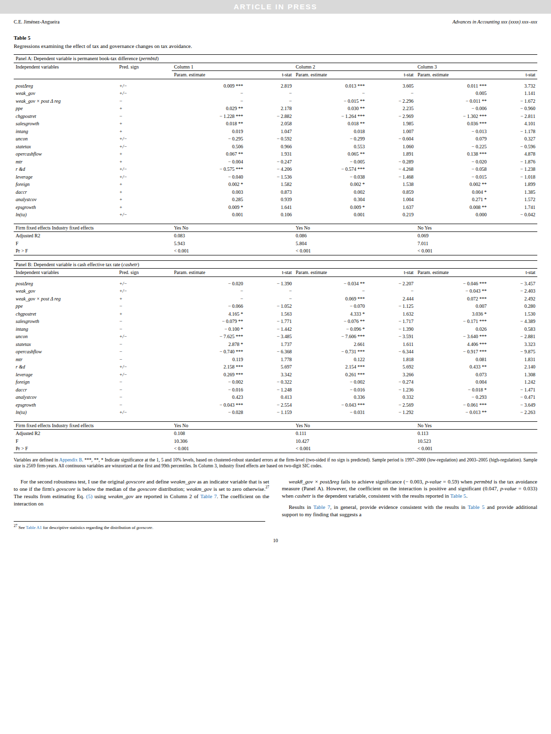ARTICLE IN PRESS
C.E. Jiménez-Angueira
Advances in Accounting xxx (xxxx) xxx–xxx
Table 5
Regressions examining the effect of tax and governance changes on tax avoidance.
| Panel A: Dependent variable is permanent book-tax difference ( permbtd ) |
| Independent variables | Pred. sign | Column 1 | Column 2 | Column 3 |
| | | Param. estimate | t-stat | Param. estimate | t-stat | Param. estimate | t-stat |
| postΔreg | +/− | 0.009 *** | 2.819 | 0.013 *** | 3.605 | 0.011 *** | 3.732 |
| weak_gov | +/− | − | − | − | − | 0.005 | 1.141 |
| weak_gov × post Δ reg | − | − | − | − 0.015 ** | − 2.296 | − 0.011 ** | − 1.672 |
| ppe | + | 0.029 ** | 2.178 | 0.030 ** | 2.235 | − 0.006 | − 0.960 |
| chgpostret | − | − 1.228 *** | − 2.882 | − 1.264 *** | − 2.969 | − 1.302 *** | − 2.811 |
| salesgrowth | + | 0.018 ** | 2.058 | 0.018 ** | 1.985 | 0.036 *** | 4.101 |
| intang | + | 0.019 | 1.047 | 0.018 | 1.007 | − 0.013 | − 1.178 |
| uncon | +/− | − 0.295 | − 0.592 | − 0.299 | − 0.604 | 0.079 | 0.327 |
| statetax | +/− | 0.506 | 0.966 | 0.553 | 1.060 | − 0.225 | − 0.596 |
| opercashflow | + | 0.067 ** | 1.931 | 0.065 ** | 1.891 | 0.138 *** | 4.878 |
| mtr | + | − 0.004 | − 0.247 | − 0.005 | − 0.289 | − 0.020 | − 1.876 |
| r &d | +/− | − 0.575 *** | − 4.206 | − 0.574 *** | − 4.268 | − 0.058 | − 1.238 |
| leverage | +/− | − 0.040 | − 1.536 | − 0.038 | − 1.468 | − 0.015 | − 1.018 |
| foreign | + | 0.002 * | 1.582 | 0.002 * | 1.538 | 0.002 ** | 1.899 |
| daccr | + | 0.003 | 0.873 | 0.002 | 0.859 | 0.004 * | 1.385 |
| analystcov | + | 0.285 | 0.939 | 0.304 | 1.004 | 0.271 * | 1.572 |
| epsgrowth | + | 0.009 * | 1.641 | 0.009 * | 1.637 | 0.008 ** | 1.741 |
| ln(ta) | +/− | 0.001 | 0.106 | 0.001 | 0.219 | 0.000 | − 0.042 |
| Firm fixed effects Industry fixed effects | Yes No | Yes No | No Yes |
| Adjusted R2 | 0.083 | 0.086 | 0.069 |
| F | 5.943 | 5.804 | 7.011 |
| Pr > F | < 0.001 | < 0.001 | < 0.001 |
| Panel B: Dependent variable is cash effective tax rate ( cashetr ) |
| Independent variables | Pred. sign | Param. estimate | t-stat | Param. estimate | t-stat | Param. estimate | t-stat |
| postΔreg | +/− | − 0.020 | − 1.390 | − 0.034 ** | − 2.207 | − 0.046 *** | − 3.457 |
| weak_gov | +/− | − | − | − | − | − 0.043 ** | − 2.403 |
| weak_gov × post Δ reg | + | − | − | 0.069 *** | 2.444 | 0.072 *** | 2.492 |
| ppe | − | − 0.066 | − 1.052 | − 0.070 | − 1.125 | 0.007 | 0.280 |
| chgpostret | + | 4.165 * | 1.563 | 4.333 * | 1.632 | 3.036 * | 1.530 |
| salesgrowth | − | − 0.079 ** | − 1.771 | − 0.076 ** | − 1.717 | − 0.171 *** | − 4.389 |
| intang | − | − 0.100 * | − 1.442 | − 0.096 * | − 1.390 | 0.026 | 0.583 |
| uncon | +/− | − 7.625 *** | − 3.485 | − 7.606 *** | − 3.591 | − 3.640 *** | − 2.881 |
| statetax | − | 2.878 * | 1.737 | 2.661 | 1.611 | 4.406 *** | 3.323 |
| opercashflow | − | − 0.740 *** | − 6.368 | − 0.731 *** | − 6.344 | − 0.917 *** | − 9.875 |
| mtr | − | 0.119 | 1.778 | 0.122 | 1.818 | 0.081 | 1.831 |
| r &d | +/− | 2.158 *** | 5.697 | 2.154 *** | 5.692 | 0.433 ** | 2.140 |
| leverage | +/− | 0.269 *** | 3.342 | 0.261 *** | 3.266 | 0.073 | 1.308 |
| foreign | − | − 0.002 | − 0.322 | − 0.002 | − 0.274 | 0.004 | 1.242 |
| daccr | − | − 0.016 | − 1.248 | − 0.016 | − 1.236 | − 0.018 * | − 1.471 |
| analystcov | − | 0.423 | 0.413 | 0.336 | 0.332 | − 0.293 | − 0.471 |
| epsgrowth | − | − 0.043 *** | − 2.554 | − 0.043 *** | − 2.569 | − 0.061 *** | − 3.649 |
| ln(ta) | +/− | − 0.028 | − 1.159 | − 0.031 | − 1.292 | − 0.013 ** | − 2.263 |
| Firm fixed effects Industry fixed effects | Yes No | Yes No | No Yes |
| Adjusted R2 | 0.108 | 0.111 | 0.113 |
| F | 10.306 | 10.427 | 10.523 |
| Pr > F | < 0.001 | < 0.001 | < 0.001 |
Variables are defined in Appendix B. ***, **, * Indicate significance at the 1, 5 and 10% levels, based on clustered-robust standard errors at the firm-level (two-sided if no sign is predicted). Sample period is 1997–2000 (low-regulation) and 2003–2005 (high-regulation). Sample size is 2569 firm-years. All continuous variables are winzorized at the first and 99th percentiles. In Column 3, industry fixed effects are based on two-digit SIC codes.
For the second robustness test, I use the original govscore and define weakm_gov as an indicator variable that is set to one if the firm's govscore is below the median of the govscore distribution; weakm_gov is set to zero otherwise.27 The results from estimating Eq. (5) using weakm_gov are reported in Column 2 of Table 7. The coefficient on the interaction on
weak8_gov × postΔreg fails to achieve significance (− 0.003, p-value = 0.59) when permbtd is the tax avoidance measure (Panel A). However, the coefficient on the interaction is positive and significant (0.047, p-value = 0.033) when cashetr is the dependent variable, consistent with the results reported in Table 5.
Results in Table 7, in general, provide evidence consistent with the results in Table 5 and provide additional support to my finding that suggests a
27 See Table A1 for descriptive statistics regarding the distribution of govscore.
10